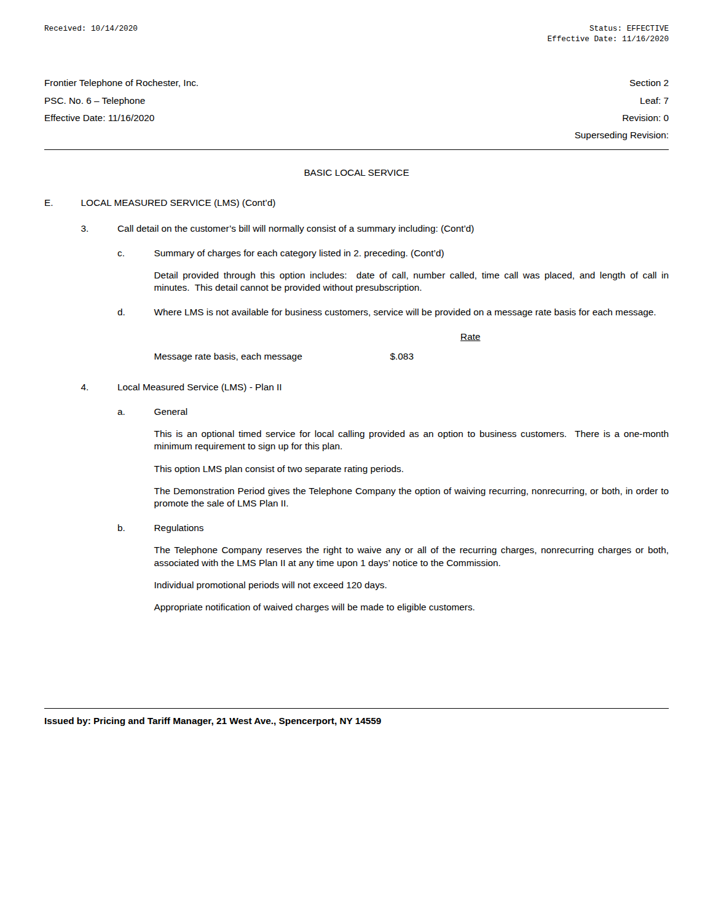Received: 10/14/2020
Status: EFFECTIVE Effective Date: 11/16/2020
Frontier Telephone of Rochester, Inc.
Section 2
PSC. No. 6 – Telephone
Leaf: 7
Effective Date: 11/16/2020
Revision: 0
Superseding Revision:
BASIC LOCAL SERVICE
E.
LOCAL MEASURED SERVICE (LMS) (Cont’d)
3.
Call detail on the customer’s bill will normally consist of a summary including: (Cont’d)
c.
Summary of charges for each category listed in 2. preceding. (Cont’d)
Detail provided through this option includes: date of call, number called, time call was placed, and length of call in minutes. This detail cannot be provided without presubscription.
d.
Where LMS is not available for business customers, service will be provided on a message rate basis for each message.
Rate
Message rate basis, each message
$.083
4.
Local Measured Service (LMS) - Plan II
a.
General
This is an optional timed service for local calling provided as an option to business customers. There is a one-month minimum requirement to sign up for this plan.
This option LMS plan consist of two separate rating periods.
The Demonstration Period gives the Telephone Company the option of waiving recurring, nonrecurring, or both, in order to promote the sale of LMS Plan II.
b.
Regulations
The Telephone Company reserves the right to waive any or all of the recurring charges, nonrecurring charges or both, associated with the LMS Plan II at any time upon 1 days’ notice to the Commission.
Individual promotional periods will not exceed 120 days.
Appropriate notification of waived charges will be made to eligible customers.
Issued by: Pricing and Tariff Manager, 21 West Ave., Spencerport, NY 14559